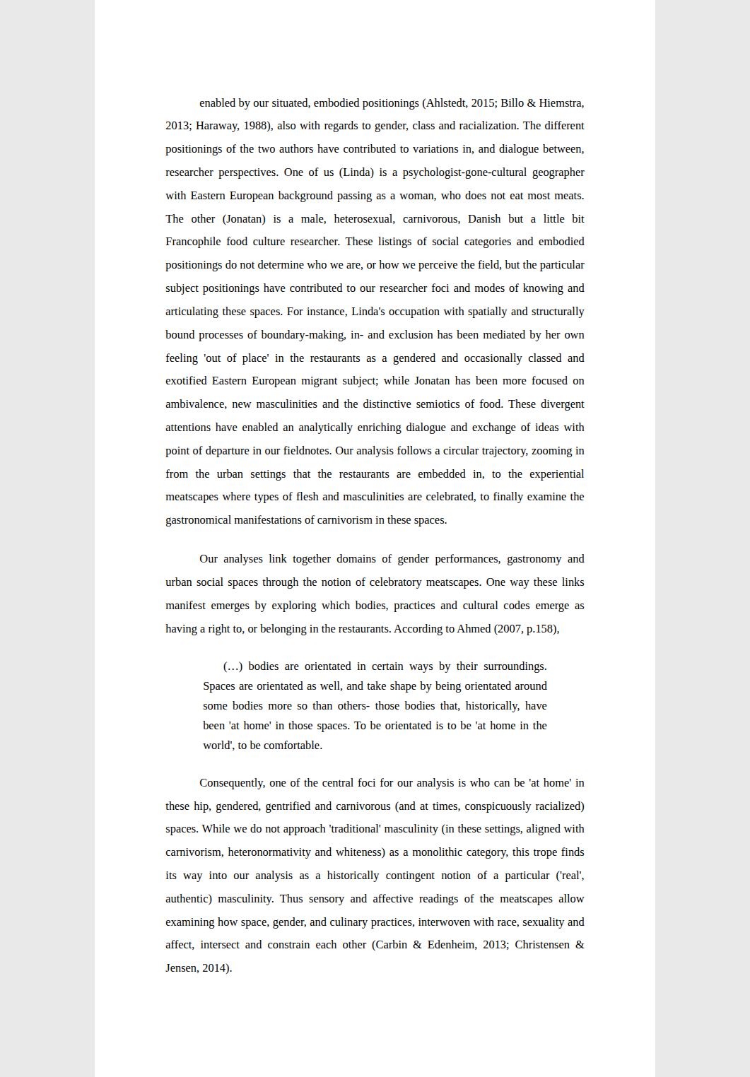enabled by our situated, embodied positionings (Ahlstedt, 2015; Billo & Hiemstra, 2013; Haraway, 1988), also with regards to gender, class and racialization. The different positionings of the two authors have contributed to variations in, and dialogue between, researcher perspectives. One of us (Linda) is a psychologist-gone-cultural geographer with Eastern European background passing as a woman, who does not eat most meats. The other (Jonatan) is a male, heterosexual, carnivorous, Danish but a little bit Francophile food culture researcher. These listings of social categories and embodied positionings do not determine who we are, or how we perceive the field, but the particular subject positionings have contributed to our researcher foci and modes of knowing and articulating these spaces. For instance, Linda's occupation with spatially and structurally bound processes of boundary-making, in- and exclusion has been mediated by her own feeling 'out of place' in the restaurants as a gendered and occasionally classed and exotified Eastern European migrant subject; while Jonatan has been more focused on ambivalence, new masculinities and the distinctive semiotics of food. These divergent attentions have enabled an analytically enriching dialogue and exchange of ideas with point of departure in our fieldnotes. Our analysis follows a circular trajectory, zooming in from the urban settings that the restaurants are embedded in, to the experiential meatscapes where types of flesh and masculinities are celebrated, to finally examine the gastronomical manifestations of carnivorism in these spaces.
Our analyses link together domains of gender performances, gastronomy and urban social spaces through the notion of celebratory meatscapes. One way these links manifest emerges by exploring which bodies, practices and cultural codes emerge as having a right to, or belonging in the restaurants. According to Ahmed (2007, p.158),
(…) bodies are orientated in certain ways by their surroundings. Spaces are orientated as well, and take shape by being orientated around some bodies more so than others- those bodies that, historically, have been 'at home' in those spaces. To be orientated is to be 'at home in the world', to be comfortable.
Consequently, one of the central foci for our analysis is who can be 'at home' in these hip, gendered, gentrified and carnivorous (and at times, conspicuously racialized) spaces. While we do not approach 'traditional' masculinity (in these settings, aligned with carnivorism, heteronormativity and whiteness) as a monolithic category, this trope finds its way into our analysis as a historically contingent notion of a particular ('real', authentic) masculinity. Thus sensory and affective readings of the meatscapes allow examining how space, gender, and culinary practices, interwoven with race, sexuality and affect, intersect and constrain each other (Carbin & Edenheim, 2013; Christensen & Jensen, 2014).